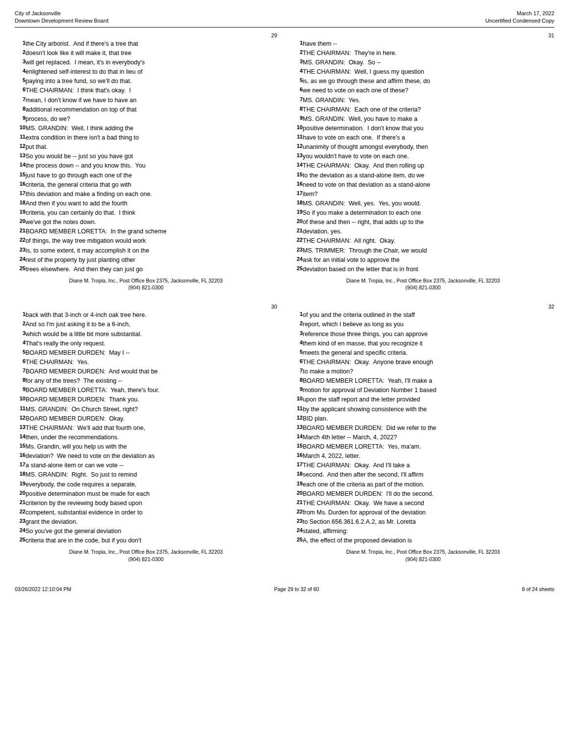City of Jacksonville
Downtown Development Review Board
March 17, 2022
Uncertified Condensed Copy
29
| 1 | the City arborist. And if there's a tree that |
| 2 | doesn't look like it will make it, that tree |
| 3 | will get replaced. I mean, it's in everybody's |
| 4 | enlightened self-interest to do that in lieu of |
| 5 | paying into a tree fund, so we'll do that. |
| 6 | THE CHAIRMAN: I think that's okay. I |
| 7 | mean, I don't know if we have to have an |
| 8 | additional recommendation on top of that |
| 9 | process, do we? |
| 10 | MS. GRANDIN: Well, I think adding the |
| 11 | extra condition in there isn't a bad thing to |
| 12 | put that. |
| 13 | So you would be -- just so you have got |
| 14 | the process down -- and you know this. You |
| 15 | just have to go through each one of the |
| 16 | criteria, the general criteria that go with |
| 17 | this deviation and make a finding on each one. |
| 18 | And then if you want to add the fourth |
| 19 | criteria, you can certainly do that. I think |
| 20 | we've got the notes down. |
| 21 | BOARD MEMBER LORETTA: In the grand scheme |
| 22 | of things, the way tree mitigation would work |
| 23 | is, to some extent, it may accomplish it on the |
| 24 | rest of the property by just planting other |
| 25 | trees elsewhere. And then they can just go |
Diane M. Tropia, Inc., Post Office Box 2375, Jacksonville, FL 32203
(904) 821-0300
30
| 1 | back with that 3-inch or 4-inch oak tree here. |
| 2 | And so I'm just asking it to be a 6-inch, |
| 3 | which would be a little bit more substantial. |
| 4 | That's really the only request. |
| 5 | BOARD MEMBER DURDEN: May I -- |
| 6 | THE CHAIRMAN: Yes. |
| 7 | BOARD MEMBER DURDEN: And would that be |
| 8 | for any of the trees? The existing -- |
| 9 | BOARD MEMBER LORETTA: Yeah, there's four. |
| 10 | BOARD MEMBER DURDEN: Thank you. |
| 11 | MS. GRANDIN: On Church Street, right? |
| 12 | BOARD MEMBER DURDEN: Okay. |
| 13 | THE CHAIRMAN: We'll add that fourth one, |
| 14 | then, under the recommendations. |
| 15 | Ms. Grandin, will you help us with the |
| 16 | deviation? We need to vote on the deviation as |
| 17 | a stand-alone item or can we vote -- |
| 18 | MS. GRANDIN: Right. So just to remind |
| 19 | everybody, the code requires a separate, |
| 20 | positive determination must be made for each |
| 21 | criterion by the reviewing body based upon |
| 22 | competent, substantial evidence in order to |
| 23 | grant the deviation. |
| 24 | So you've got the general deviation |
| 25 | criteria that are in the code, but if you don't |
Diane M. Tropia, Inc., Post Office Box 2375, Jacksonville, FL 32203
(904) 821-0300
31
| 1 | have them -- |
| 2 | THE CHAIRMAN: They're in here. |
| 3 | MS. GRANDIN: Okay. So -- |
| 4 | THE CHAIRMAN: Well, I guess my question |
| 5 | is, as we go through these and affirm these, do |
| 6 | we need to vote on each one of these? |
| 7 | MS. GRANDIN: Yes. |
| 8 | THE CHAIRMAN: Each one of the criteria? |
| 9 | MS. GRANDIN: Well, you have to make a |
| 10 | positive determination. I don't know that you |
| 11 | have to vote on each one. If there's a |
| 12 | unanimity of thought amongst everybody, then |
| 13 | you wouldn't have to vote on each one. |
| 14 | THE CHAIRMAN: Okay. And then rolling up |
| 15 | to the deviation as a stand-alone item, do we |
| 16 | need to vote on that deviation as a stand-alone |
| 17 | item? |
| 18 | MS. GRANDIN: Well, yes. Yes, you would. |
| 19 | So if you make a determination to each one |
| 20 | of these and then -- right, that adds up to the |
| 21 | deviation, yes. |
| 22 | THE CHAIRMAN: All right. Okay. |
| 23 | MS. TRIMMER: Through the Chair, we would |
| 24 | ask for an initial vote to approve the |
| 25 | deviation based on the letter that is in front |
Diane M. Tropia, Inc., Post Office Box 2375, Jacksonville, FL 32203
(904) 821-0300
32
| 1 | of you and the criteria outlined in the staff |
| 2 | report, which I believe as long as you |
| 3 | reference those three things, you can approve |
| 4 | them kind of en masse, that you recognize it |
| 5 | meets the general and specific criteria. |
| 6 | THE CHAIRMAN: Okay. Anyone brave enough |
| 7 | to make a motion? |
| 8 | BOARD MEMBER LORETTA: Yeah, I'll make a |
| 9 | motion for approval of Deviation Number 1 based |
| 10 | upon the staff report and the letter provided |
| 11 | by the applicant showing consistence with the |
| 12 | BID plan. |
| 13 | BOARD MEMBER DURDEN: Did we refer to the |
| 14 | March 4th letter -- March, 4, 2022? |
| 15 | BOARD MEMBER LORETTA: Yes, ma'am. |
| 16 | March 4, 2022, letter. |
| 17 | THE CHAIRMAN: Okay. And I'll take a |
| 18 | second. And then after the second, I'll affirm |
| 19 | each one of the criteria as part of the motion. |
| 20 | BOARD MEMBER DURDEN: I'll do the second. |
| 21 | THE CHAIRMAN: Okay. We have a second |
| 22 | from Ms. Durden for approval of the deviation |
| 23 | to Section 656.361.6.2.A.2, as Mr. Loretta |
| 24 | stated, affirming: |
| 25 | A, the effect of the proposed deviation is |
Diane M. Tropia, Inc., Post Office Box 2375, Jacksonville, FL 32203
(904) 821-0300
03/26/2022 12:10:04 PM
Page 29 to 32 of 60
8 of 24 sheets